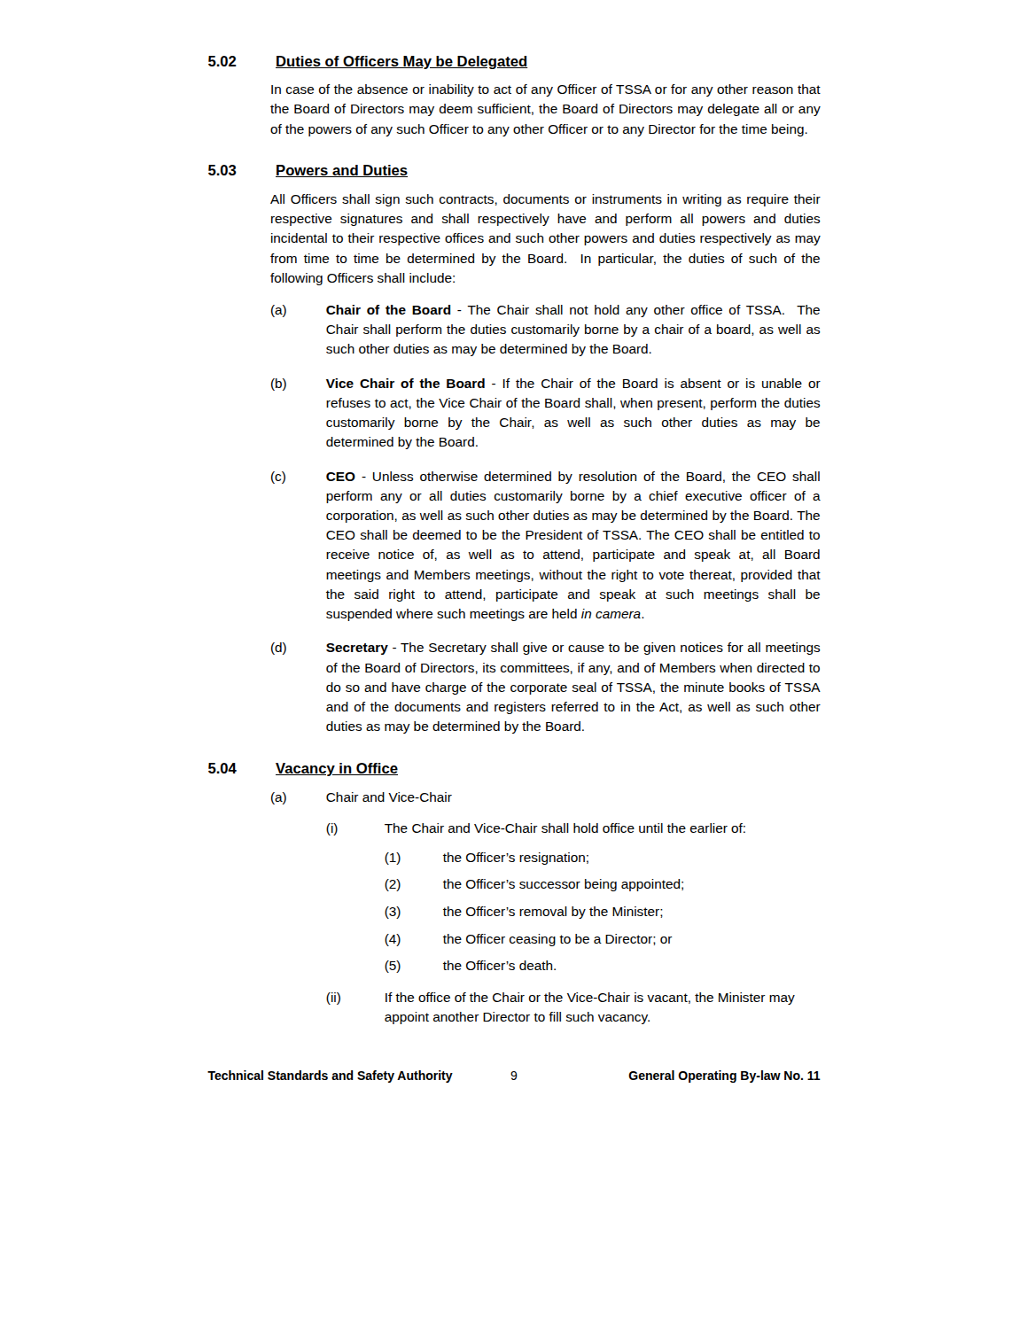5.02 Duties of Officers May be Delegated
In case of the absence or inability to act of any Officer of TSSA or for any other reason that the Board of Directors may deem sufficient, the Board of Directors may delegate all or any of the powers of any such Officer to any other Officer or to any Director for the time being.
5.03 Powers and Duties
All Officers shall sign such contracts, documents or instruments in writing as require their respective signatures and shall respectively have and perform all powers and duties incidental to their respective offices and such other powers and duties respectively as may from time to time be determined by the Board. In particular, the duties of such of the following Officers shall include:
Chair of the Board - The Chair shall not hold any other office of TSSA. The Chair shall perform the duties customarily borne by a chair of a board, as well as such other duties as may be determined by the Board.
Vice Chair of the Board - If the Chair of the Board is absent or is unable or refuses to act, the Vice Chair of the Board shall, when present, perform the duties customarily borne by the Chair, as well as such other duties as may be determined by the Board.
CEO - Unless otherwise determined by resolution of the Board, the CEO shall perform any or all duties customarily borne by a chief executive officer of a corporation, as well as such other duties as may be determined by the Board. The CEO shall be deemed to be the President of TSSA. The CEO shall be entitled to receive notice of, as well as to attend, participate and speak at, all Board meetings and Members meetings, without the right to vote thereat, provided that the said right to attend, participate and speak at such meetings shall be suspended where such meetings are held in camera.
Secretary - The Secretary shall give or cause to be given notices for all meetings of the Board of Directors, its committees, if any, and of Members when directed to do so and have charge of the corporate seal of TSSA, the minute books of TSSA and of the documents and registers referred to in the Act, as well as such other duties as may be determined by the Board.
5.04 Vacancy in Office
Chair and Vice-Chair
The Chair and Vice-Chair shall hold office until the earlier of:
the Officer’s resignation;
the Officer’s successor being appointed;
the Officer’s removal by the Minister;
the Officer ceasing to be a Director; or
the Officer’s death.
If the office of the Chair or the Vice-Chair is vacant, the Minister may appoint another Director to fill such vacancy.
Technical Standards and Safety Authority 9 General Operating By-law No. 11